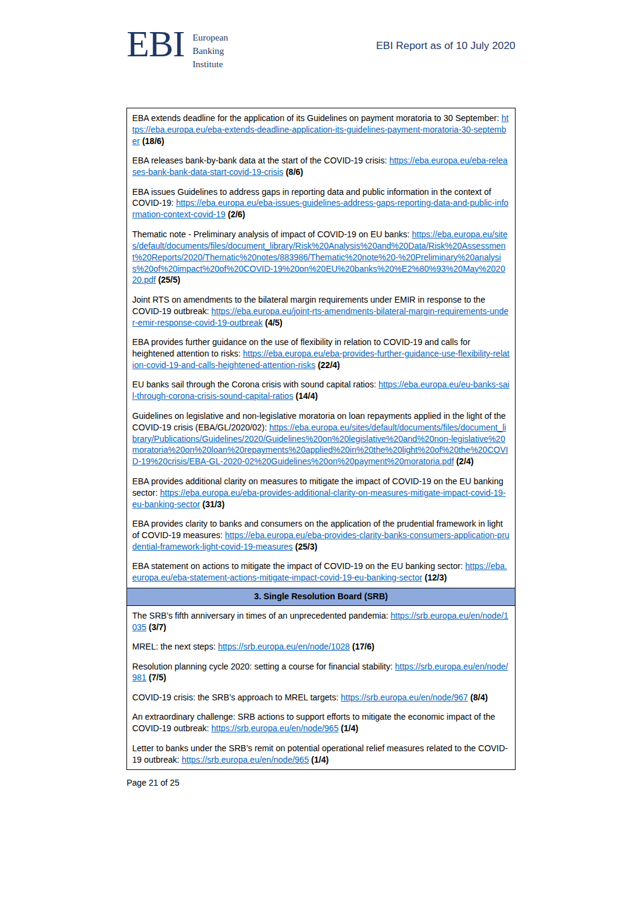EBI
European
Banking
Institute
EBI Report as of 10 July 2020
| EBA extends deadline for the application of its Guidelines on payment moratoria to 30 September: https://eba.europa.eu/eba-extends-deadline-application-its-guidelines-payment-moratoria-30-september (18/6) |
| EBA releases bank-by-bank data at the start of the COVID-19 crisis: https://eba.europa.eu/eba-releases-bank-bank-data-start-covid-19-crisis (8/6) |
| EBA issues Guidelines to address gaps in reporting data and public information in the context of COVID-19: https://eba.europa.eu/eba-issues-guidelines-address-gaps-reporting-data-and-public-information-context-covid-19 (2/6) |
| Thematic note - Preliminary analysis of impact of COVID-19 on EU banks: https://eba.europa.eu/sites/default/documents/files/document_library/Risk%20Analysis%20and%20Data/Risk%20Assessment%20Reports/2020/Thematic%20notes/883986/Thematic%20note%20-%20Preliminary%20analysis%20of%20impact%20of%20COVID-19%20on%20EU%20banks%20%E2%80%93%20May%202020.pdf (25/5) |
| Joint RTS on amendments to the bilateral margin requirements under EMIR in response to the COVID-19 outbreak: https://eba.europa.eu/joint-rts-amendments-bilateral-margin-requirements-under-emir-response-covid-19-outbreak (4/5) |
| EBA provides further guidance on the use of flexibility in relation to COVID-19 and calls for heightened attention to risks: https://eba.europa.eu/eba-provides-further-guidance-use-flexibility-relation-covid-19-and-calls-heightened-attention-risks (22/4) |
| EU banks sail through the Corona crisis with sound capital ratios: https://eba.europa.eu/eu-banks-sail-through-corona-crisis-sound-capital-ratios (14/4) |
| Guidelines on legislative and non-legislative moratoria on loan repayments applied in the light of the COVID-19 crisis (EBA/GL/2020/02): https://eba.europa.eu/sites/default/documents/files/document_library/Publications/Guidelines/2020/Guidelines%20on%20legislative%20and%20non-legislative%20moratoria%20on%20loan%20repayments%20applied%20in%20the%20light%20of%20the%20COVID-19%20crisis/EBA-GL-2020-02%20Guidelines%20on%20payment%20moratoria.pdf (2/4) |
| EBA provides additional clarity on measures to mitigate the impact of COVID-19 on the EU banking sector: https://eba.europa.eu/eba-provides-additional-clarity-on-measures-mitigate-impact-covid-19-eu-banking-sector (31/3) |
| EBA provides clarity to banks and consumers on the application of the prudential framework in light of COVID-19 measures: https://eba.europa.eu/eba-provides-clarity-banks-consumers-application-prudential-framework-light-covid-19-measures (25/3) |
| EBA statement on actions to mitigate the impact of COVID-19 on the EU banking sector: https://eba.europa.eu/eba-statement-actions-mitigate-impact-covid-19-eu-banking-sector (12/3) |
| 3. Single Resolution Board (SRB) |
| The SRB’s fifth anniversary in times of an unprecedented pandemia: https://srb.europa.eu/en/node/1035 (3/7) |
| MREL: the next steps: https://srb.europa.eu/en/node/1028 (17/6) |
| Resolution planning cycle 2020: setting a course for financial stability: https://srb.europa.eu/en/node/981 (7/5) |
| COVID-19 crisis: the SRB’s approach to MREL targets: https://srb.europa.eu/en/node/967 (8/4) |
| An extraordinary challenge: SRB actions to support efforts to mitigate the economic impact of the COVID-19 outbreak: https://srb.europa.eu/en/node/965 (1/4) |
| Letter to banks under the SRB’s remit on potential operational relief measures related to the COVID-19 outbreak: https://srb.europa.eu/en/node/965 (1/4) |
Page 21 of 25